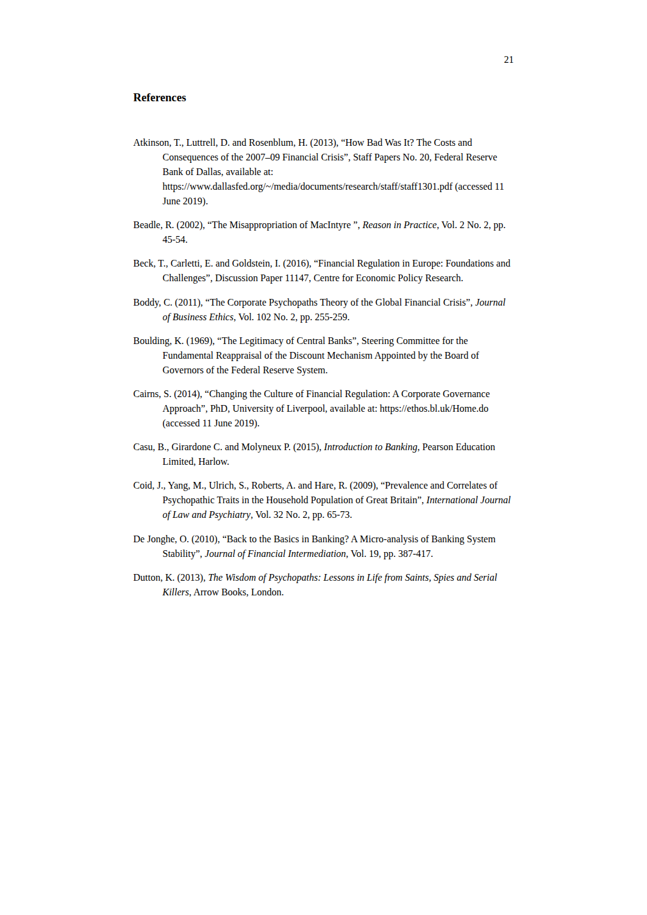21
References
Atkinson, T., Luttrell, D. and Rosenblum, H. (2013), “How Bad Was It? The Costs and Consequences of the 2007–09 Financial Crisis”, Staff Papers No. 20, Federal Reserve Bank of Dallas, available at: https://www.dallasfed.org/~/media/documents/research/staff/staff1301.pdf (accessed 11 June 2019).
Beadle, R. (2002), “The Misappropriation of MacIntyre ”, Reason in Practice, Vol. 2 No. 2, pp. 45-54.
Beck, T., Carletti, E. and Goldstein, I. (2016), “Financial Regulation in Europe: Foundations and Challenges”, Discussion Paper 11147, Centre for Economic Policy Research.
Boddy, C. (2011), “The Corporate Psychopaths Theory of the Global Financial Crisis”, Journal of Business Ethics, Vol. 102 No. 2, pp. 255-259.
Boulding, K. (1969), “The Legitimacy of Central Banks”, Steering Committee for the Fundamental Reappraisal of the Discount Mechanism Appointed by the Board of Governors of the Federal Reserve System.
Cairns, S. (2014), “Changing the Culture of Financial Regulation: A Corporate Governance Approach”, PhD, University of Liverpool, available at: https://ethos.bl.uk/Home.do (accessed 11 June 2019).
Casu, B., Girardone C. and Molyneux P. (2015), Introduction to Banking, Pearson Education Limited, Harlow.
Coid, J., Yang, M., Ulrich, S., Roberts, A. and Hare, R. (2009), “Prevalence and Correlates of Psychopathic Traits in the Household Population of Great Britain”, International Journal of Law and Psychiatry, Vol. 32 No. 2, pp. 65-73.
De Jonghe, O. (2010), “Back to the Basics in Banking? A Micro-analysis of Banking System Stability”, Journal of Financial Intermediation, Vol. 19, pp. 387-417.
Dutton, K. (2013), The Wisdom of Psychopaths: Lessons in Life from Saints, Spies and Serial Killers, Arrow Books, London.